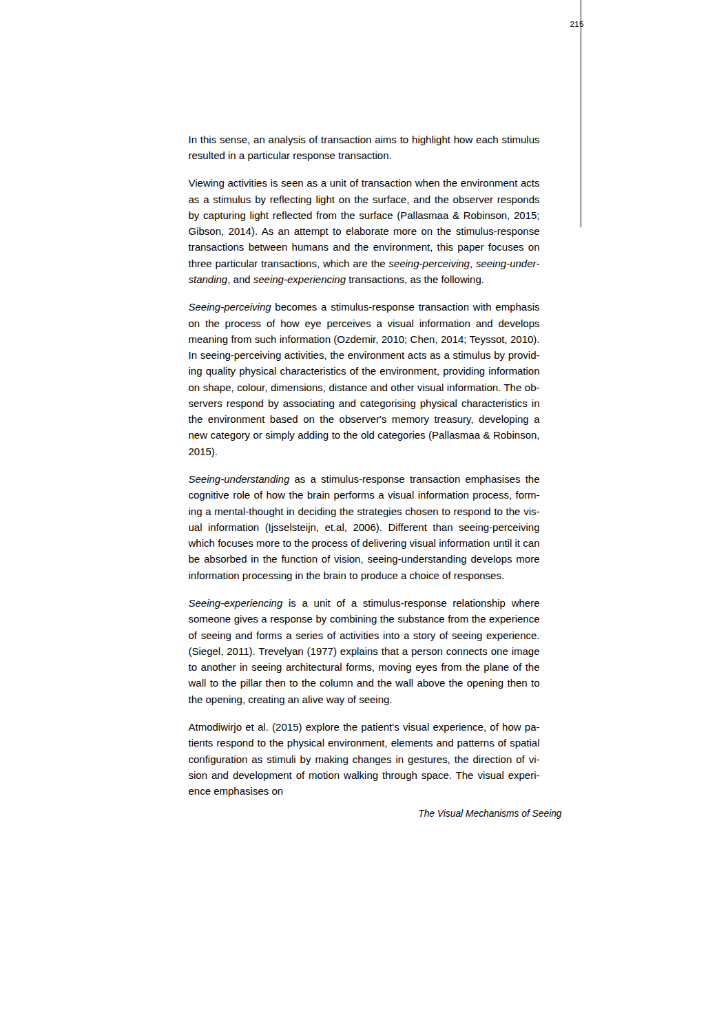215
In this sense, an analysis of transaction aims to highlight how each stimulus resulted in a particular response transaction.
Viewing activities is seen as a unit of transaction when the environment acts as a stimulus by reflecting light on the surface, and the observer responds by capturing light reflected from the surface (Pallasmaa & Robinson, 2015; Gibson, 2014). As an attempt to elaborate more on the stimulus-response transactions between humans and the environment, this paper focuses on three particular transactions, which are the seeing-perceiving, seeing-understanding, and seeing-experiencing transactions, as the following.
Seeing-perceiving becomes a stimulus-response transaction with emphasis on the process of how eye perceives a visual information and develops meaning from such information (Ozdemir, 2010; Chen, 2014; Teyssot, 2010). In seeing-perceiving activities, the environment acts as a stimulus by providing quality physical characteristics of the environment, providing information on shape, colour, dimensions, distance and other visual information. The observers respond by associating and categorising physical characteristics in the environment based on the observer's memory treasury, developing a new category or simply adding to the old categories (Pallasmaa & Robinson, 2015).
Seeing-understanding as a stimulus-response transaction emphasises the cognitive role of how the brain performs a visual information process, forming a mental-thought in deciding the strategies chosen to respond to the visual information (Ijsselsteijn, et.al, 2006). Different than seeing-perceiving which focuses more to the process of delivering visual information until it can be absorbed in the function of vision, seeing-understanding develops more information processing in the brain to produce a choice of responses.
Seeing-experiencing is a unit of a stimulus-response relationship where someone gives a response by combining the substance from the experience of seeing and forms a series of activities into a story of seeing experience. (Siegel, 2011). Trevelyan (1977) explains that a person connects one image to another in seeing architectural forms, moving eyes from the plane of the wall to the pillar then to the column and the wall above the opening then to the opening, creating an alive way of seeing.
Atmodiwirjo et al. (2015) explore the patient's visual experience, of how patients respond to the physical environment, elements and patterns of spatial configuration as stimuli by making changes in gestures, the direction of vision and development of motion walking through space. The visual experience emphasises on
The Visual Mechanisms of Seeing